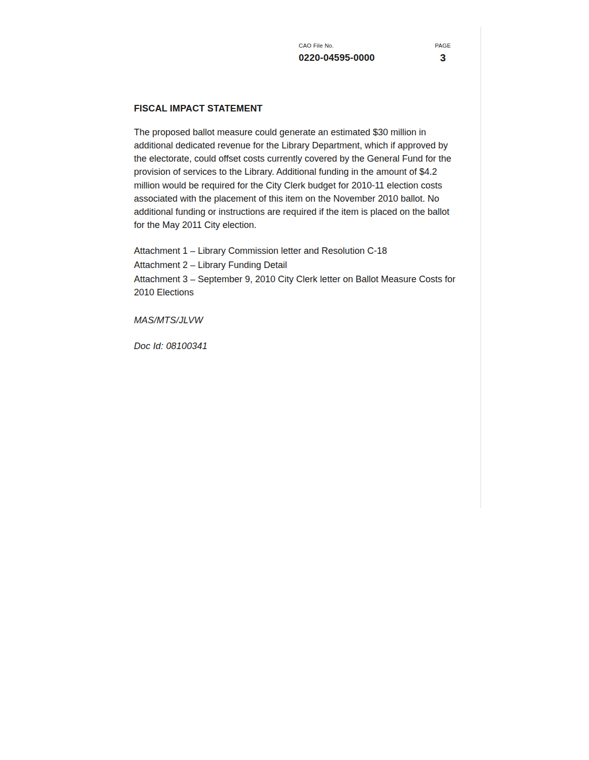CAO File No.
0220-04595-0000
PAGE
3
FISCAL IMPACT STATEMENT
The proposed ballot measure could generate an estimated $30 million in additional dedicated revenue for the Library Department, which if approved by the electorate, could offset costs currently covered by the General Fund for the provision of services to the Library. Additional funding in the amount of $4.2 million would be required for the City Clerk budget for 2010-11 election costs associated with the placement of this item on the November 2010 ballot. No additional funding or instructions are required if the item is placed on the ballot for the May 2011 City election.
Attachment 1 – Library Commission letter and Resolution C-18
Attachment 2 – Library Funding Detail
Attachment 3 – September 9, 2010 City Clerk letter on Ballot Measure Costs for 2010 Elections
MAS/MTS/JLVW
Doc Id: 08100341